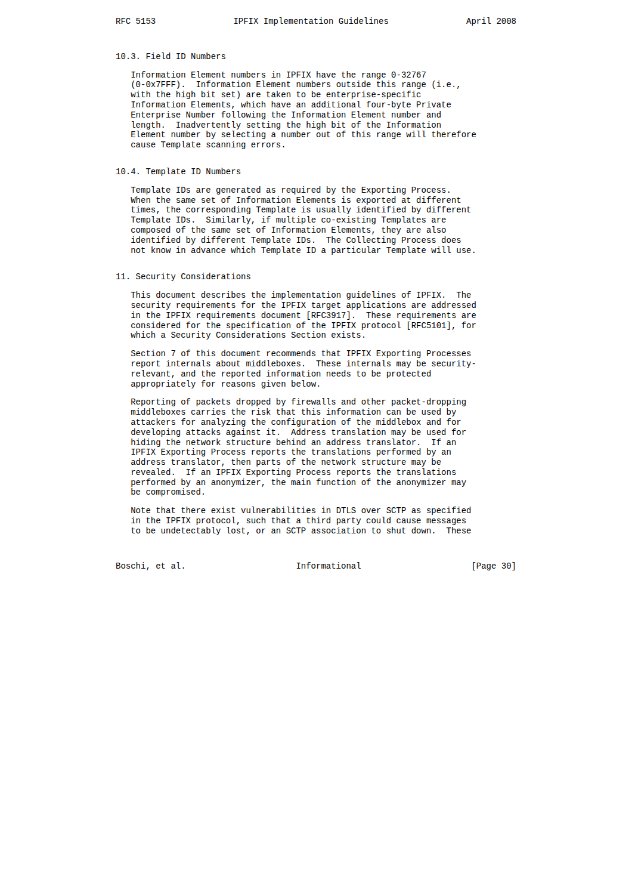RFC 5153 IPFIX Implementation Guidelines April 2008
10.3. Field ID Numbers
Information Element numbers in IPFIX have the range 0-32767 (0-0x7FFF). Information Element numbers outside this range (i.e., with the high bit set) are taken to be enterprise-specific Information Elements, which have an additional four-byte Private Enterprise Number following the Information Element number and length. Inadvertently setting the high bit of the Information Element number by selecting a number out of this range will therefore cause Template scanning errors.
10.4. Template ID Numbers
Template IDs are generated as required by the Exporting Process. When the same set of Information Elements is exported at different times, the corresponding Template is usually identified by different Template IDs. Similarly, if multiple co-existing Templates are composed of the same set of Information Elements, they are also identified by different Template IDs. The Collecting Process does not know in advance which Template ID a particular Template will use.
11. Security Considerations
This document describes the implementation guidelines of IPFIX. The security requirements for the IPFIX target applications are addressed in the IPFIX requirements document [RFC3917]. These requirements are considered for the specification of the IPFIX protocol [RFC5101], for which a Security Considerations Section exists.
Section 7 of this document recommends that IPFIX Exporting Processes report internals about middleboxes. These internals may be security- relevant, and the reported information needs to be protected appropriately for reasons given below.
Reporting of packets dropped by firewalls and other packet-dropping middleboxes carries the risk that this information can be used by attackers for analyzing the configuration of the middlebox and for developing attacks against it. Address translation may be used for hiding the network structure behind an address translator. If an IPFIX Exporting Process reports the translations performed by an address translator, then parts of the network structure may be revealed. If an IPFIX Exporting Process reports the translations performed by an anonymizer, the main function of the anonymizer may be compromised.
Note that there exist vulnerabilities in DTLS over SCTP as specified in the IPFIX protocol, such that a third party could cause messages to be undetectably lost, or an SCTP association to shut down. These
Boschi, et al. Informational [Page 30]